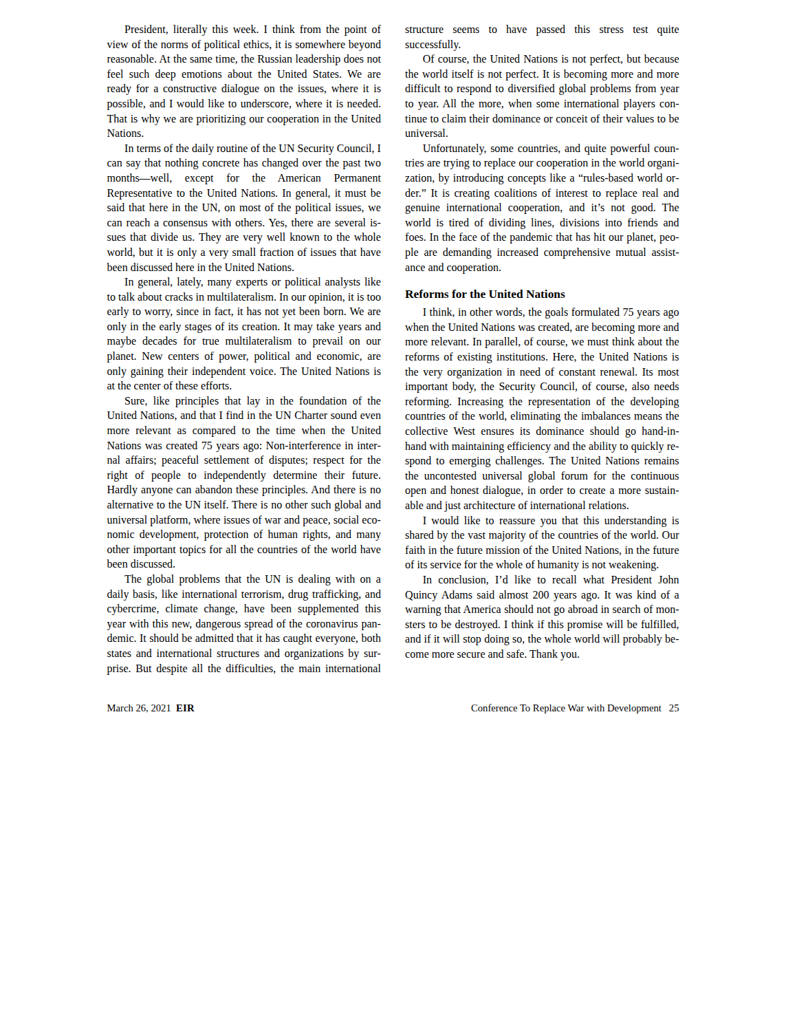President, literally this week. I think from the point of view of the norms of political ethics, it is somewhere beyond reasonable. At the same time, the Russian leadership does not feel such deep emotions about the United States. We are ready for a constructive dialogue on the issues, where it is possible, and I would like to underscore, where it is needed. That is why we are prioritizing our cooperation in the United Nations.
In terms of the daily routine of the UN Security Council, I can say that nothing concrete has changed over the past two months—well, except for the American Permanent Representative to the United Nations. In general, it must be said that here in the UN, on most of the political issues, we can reach a consensus with others. Yes, there are several issues that divide us. They are very well known to the whole world, but it is only a very small fraction of issues that have been discussed here in the United Nations.
In general, lately, many experts or political analysts like to talk about cracks in multilateralism. In our opinion, it is too early to worry, since in fact, it has not yet been born. We are only in the early stages of its creation. It may take years and maybe decades for true multilateralism to prevail on our planet. New centers of power, political and economic, are only gaining their independent voice. The United Nations is at the center of these efforts.
Sure, like principles that lay in the foundation of the United Nations, and that I find in the UN Charter sound even more relevant as compared to the time when the United Nations was created 75 years ago: Non-interference in internal affairs; peaceful settlement of disputes; respect for the right of people to independently determine their future. Hardly anyone can abandon these principles. And there is no alternative to the UN itself. There is no other such global and universal platform, where issues of war and peace, social economic development, protection of human rights, and many other important topics for all the countries of the world have been discussed.
The global problems that the UN is dealing with on a daily basis, like international terrorism, drug trafficking, and cybercrime, climate change, have been supplemented this year with this new, dangerous spread of the coronavirus pandemic. It should be admitted that it has caught everyone, both states and international structures and organizations by surprise. But despite all the difficulties, the main international structure seems to have passed this stress test quite successfully.
Of course, the United Nations is not perfect, but because the world itself is not perfect. It is becoming more and more difficult to respond to diversified global problems from year to year. All the more, when some international players continue to claim their dominance or conceit of their values to be universal.
Unfortunately, some countries, and quite powerful countries are trying to replace our cooperation in the world organization, by introducing concepts like a “rules-based world order.” It is creating coalitions of interest to replace real and genuine international cooperation, and it’s not good. The world is tired of dividing lines, divisions into friends and foes. In the face of the pandemic that has hit our planet, people are demanding increased comprehensive mutual assistance and cooperation.
Reforms for the United Nations
I think, in other words, the goals formulated 75 years ago when the United Nations was created, are becoming more and more relevant. In parallel, of course, we must think about the reforms of existing institutions. Here, the United Nations is the very organization in need of constant renewal. Its most important body, the Security Council, of course, also needs reforming. Increasing the representation of the developing countries of the world, eliminating the imbalances means the collective West ensures its dominance should go hand-in-hand with maintaining efficiency and the ability to quickly respond to emerging challenges. The United Nations remains the uncontested universal global forum for the continuous open and honest dialogue, in order to create a more sustainable and just architecture of international relations.
I would like to reassure you that this understanding is shared by the vast majority of the countries of the world. Our faith in the future mission of the United Nations, in the future of its service for the whole of humanity is not weakening.
In conclusion, I’d like to recall what President John Quincy Adams said almost 200 years ago. It was kind of a warning that America should not go abroad in search of monsters to be destroyed. I think if this promise will be fulfilled, and if it will stop doing so, the whole world will probably become more secure and safe. Thank you.
March 26, 2021 EIR
Conference To Replace War with Development 25